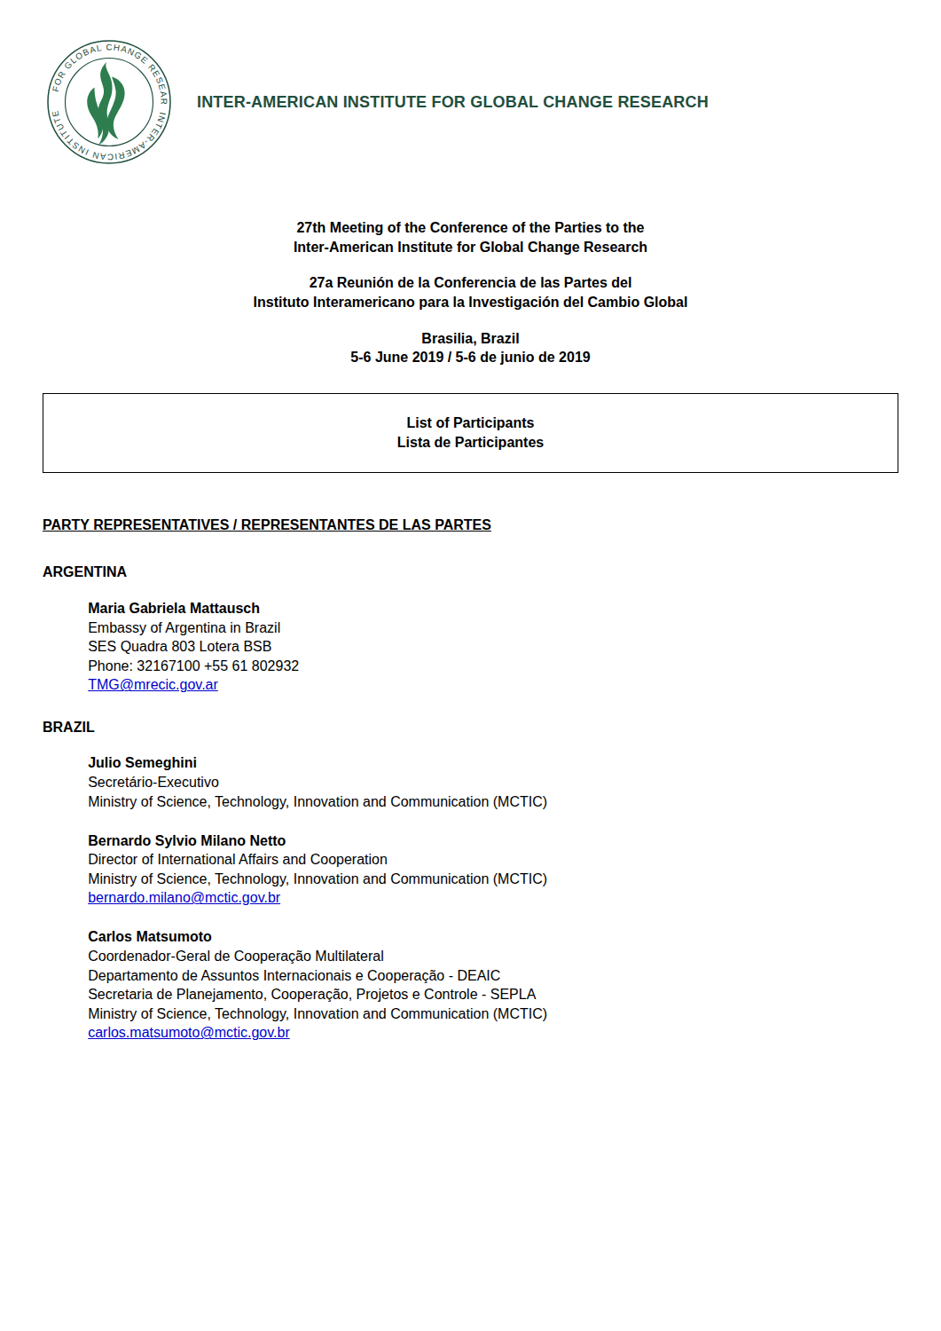FOR GLOBAL CHANGE RESEARCH INTER-AMERICAN INSTITUTE
INTER-AMERICAN INSTITUTE FOR GLOBAL CHANGE RESEARCH
27th Meeting of the Conference of the Parties to the
Inter-American Institute for Global Change Research
27a Reunión de la Conferencia de las Partes del
Instituto Interamericano para la Investigación del Cambio Global
Brasilia, Brazil
5-6 June 2019 / 5-6 de junio de 2019
List of Participants
Lista de Participantes
PARTY REPRESENTATIVES / REPRESENTANTES DE LAS PARTES
ARGENTINA
Maria Gabriela Mattausch
Embassy of Argentina in Brazil
SES Quadra 803 Lotera BSB
Phone: 32167100 +55 61 802932
TMG@mrecic.gov.ar
BRAZIL
Julio Semeghini
Secretário-Executivo
Ministry of Science, Technology, Innovation and Communication (MCTIC)
Bernardo Sylvio Milano Netto
Director of International Affairs and Cooperation
Ministry of Science, Technology, Innovation and Communication (MCTIC)
bernardo.milano@mctic.gov.br
Carlos Matsumoto
Coordenador-Geral de Cooperação Multilateral
Departamento de Assuntos Internacionais e Cooperação - DEAIC
Secretaria de Planejamento, Cooperação, Projetos e Controle - SEPLA
Ministry of Science, Technology, Innovation and Communication (MCTIC)
carlos.matsumoto@mctic.gov.br